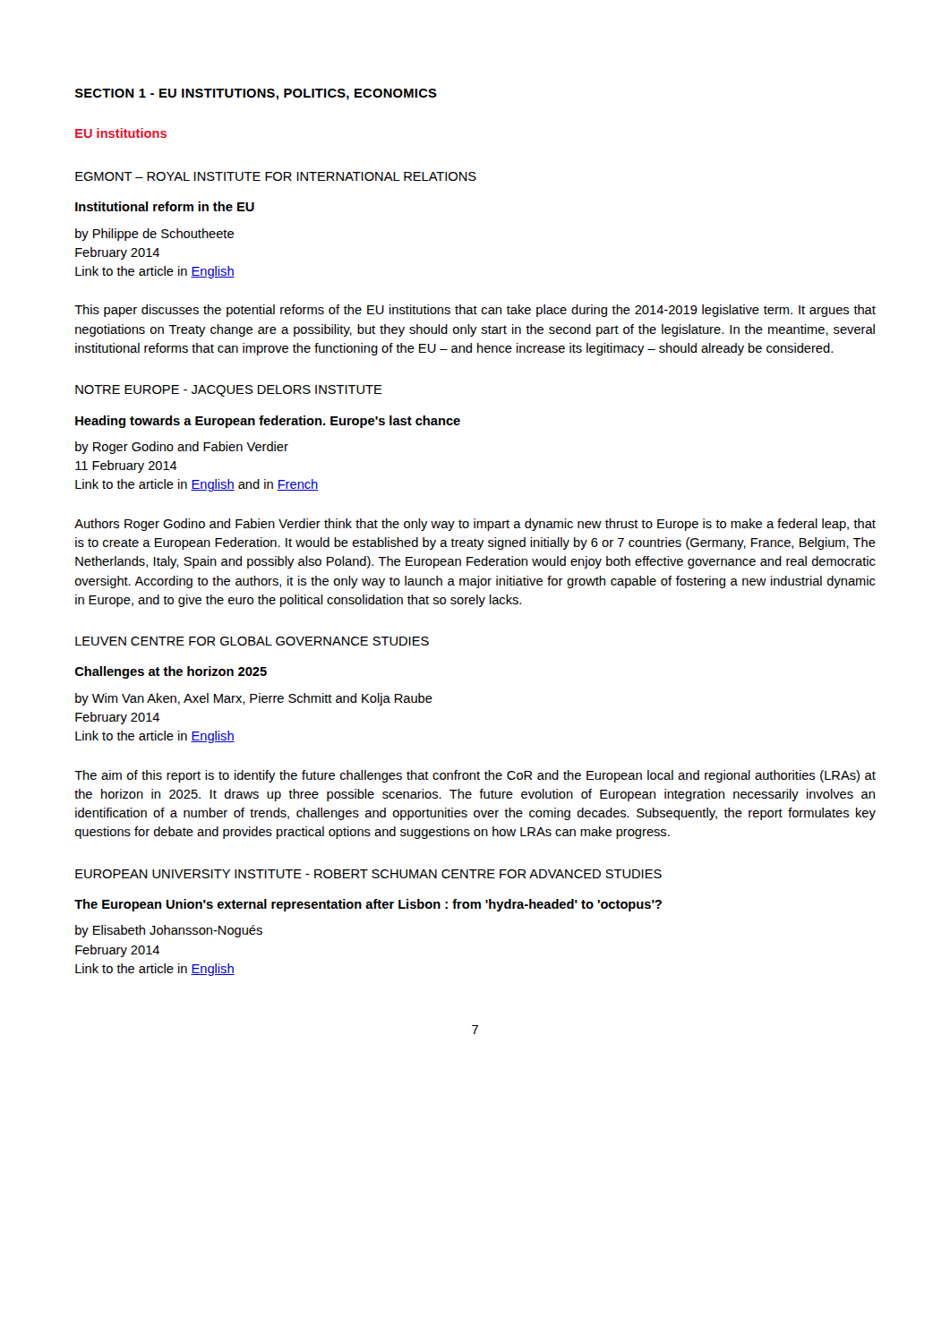SECTION 1 - EU INSTITUTIONS, POLITICS, ECONOMICS
EU institutions
EGMONT – ROYAL INSTITUTE FOR INTERNATIONAL RELATIONS
Institutional reform in the EU
by Philippe de Schoutheete
February 2014
Link to the article in English
This paper discusses the potential reforms of the EU institutions that can take place during the 2014-2019 legislative term. It argues that negotiations on Treaty change are a possibility, but they should only start in the second part of the legislature. In the meantime, several institutional reforms that can improve the functioning of the EU – and hence increase its legitimacy – should already be considered.
NOTRE EUROPE - JACQUES DELORS INSTITUTE
Heading towards a European federation. Europe's last chance
by Roger Godino and Fabien Verdier
11 February 2014
Link to the article in English and in French
Authors Roger Godino and Fabien Verdier think that the only way to impart a dynamic new thrust to Europe is to make a federal leap, that is to create a European Federation. It would be established by a treaty signed initially by 6 or 7 countries (Germany, France, Belgium, The Netherlands, Italy, Spain and possibly also Poland). The European Federation would enjoy both effective governance and real democratic oversight. According to the authors, it is the only way to launch a major initiative for growth capable of fostering a new industrial dynamic in Europe, and to give the euro the political consolidation that so sorely lacks.
LEUVEN CENTRE FOR GLOBAL GOVERNANCE STUDIES
Challenges at the horizon 2025
by Wim Van Aken, Axel Marx, Pierre Schmitt and Kolja Raube
February 2014
Link to the article in English
The aim of this report is to identify the future challenges that confront the CoR and the European local and regional authorities (LRAs) at the horizon in 2025. It draws up three possible scenarios. The future evolution of European integration necessarily involves an identification of a number of trends, challenges and opportunities over the coming decades. Subsequently, the report formulates key questions for debate and provides practical options and suggestions on how LRAs can make progress.
EUROPEAN UNIVERSITY INSTITUTE - ROBERT SCHUMAN CENTRE FOR ADVANCED STUDIES
The European Union's external representation after Lisbon : from 'hydra-headed' to 'octopus'?
by Elisabeth Johansson-Nogués
February 2014
Link to the article in English
7